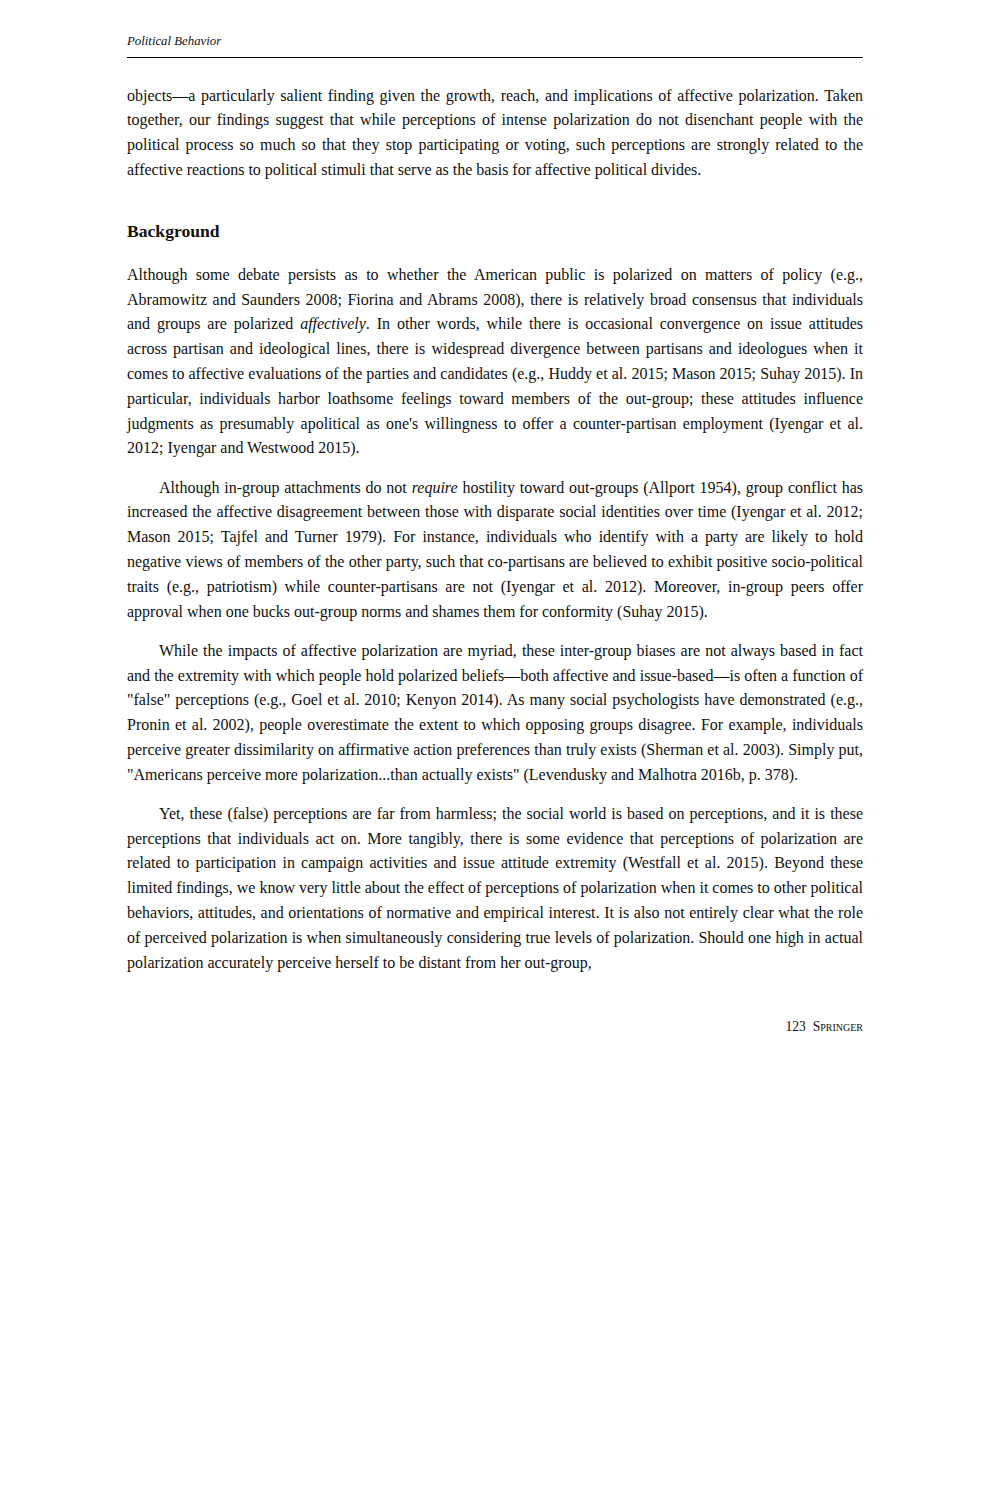Political Behavior
objects—a particularly salient finding given the growth, reach, and implications of affective polarization. Taken together, our findings suggest that while perceptions of intense polarization do not disenchant people with the political process so much so that they stop participating or voting, such perceptions are strongly related to the affective reactions to political stimuli that serve as the basis for affective political divides.
Background
Although some debate persists as to whether the American public is polarized on matters of policy (e.g., Abramowitz and Saunders 2008; Fiorina and Abrams 2008), there is relatively broad consensus that individuals and groups are polarized affectively. In other words, while there is occasional convergence on issue attitudes across partisan and ideological lines, there is widespread divergence between partisans and ideologues when it comes to affective evaluations of the parties and candidates (e.g., Huddy et al. 2015; Mason 2015; Suhay 2015). In particular, individuals harbor loathsome feelings toward members of the out-group; these attitudes influence judgments as presumably apolitical as one's willingness to offer a counter-partisan employment (Iyengar et al. 2012; Iyengar and Westwood 2015).
Although in-group attachments do not require hostility toward out-groups (Allport 1954), group conflict has increased the affective disagreement between those with disparate social identities over time (Iyengar et al. 2012; Mason 2015; Tajfel and Turner 1979). For instance, individuals who identify with a party are likely to hold negative views of members of the other party, such that co-partisans are believed to exhibit positive socio-political traits (e.g., patriotism) while counter-partisans are not (Iyengar et al. 2012). Moreover, in-group peers offer approval when one bucks out-group norms and shames them for conformity (Suhay 2015).
While the impacts of affective polarization are myriad, these inter-group biases are not always based in fact and the extremity with which people hold polarized beliefs—both affective and issue-based—is often a function of "false" perceptions (e.g., Goel et al. 2010; Kenyon 2014). As many social psychologists have demonstrated (e.g., Pronin et al. 2002), people overestimate the extent to which opposing groups disagree. For example, individuals perceive greater dissimilarity on affirmative action preferences than truly exists (Sherman et al. 2003). Simply put, "Americans perceive more polarization...than actually exists" (Levendusky and Malhotra 2016b, p. 378).
Yet, these (false) perceptions are far from harmless; the social world is based on perceptions, and it is these perceptions that individuals act on. More tangibly, there is some evidence that perceptions of polarization are related to participation in campaign activities and issue attitude extremity (Westfall et al. 2015). Beyond these limited findings, we know very little about the effect of perceptions of polarization when it comes to other political behaviors, attitudes, and orientations of normative and empirical interest. It is also not entirely clear what the role of perceived polarization is when simultaneously considering true levels of polarization. Should one high in actual polarization accurately perceive herself to be distant from her out-group,
123 Springer